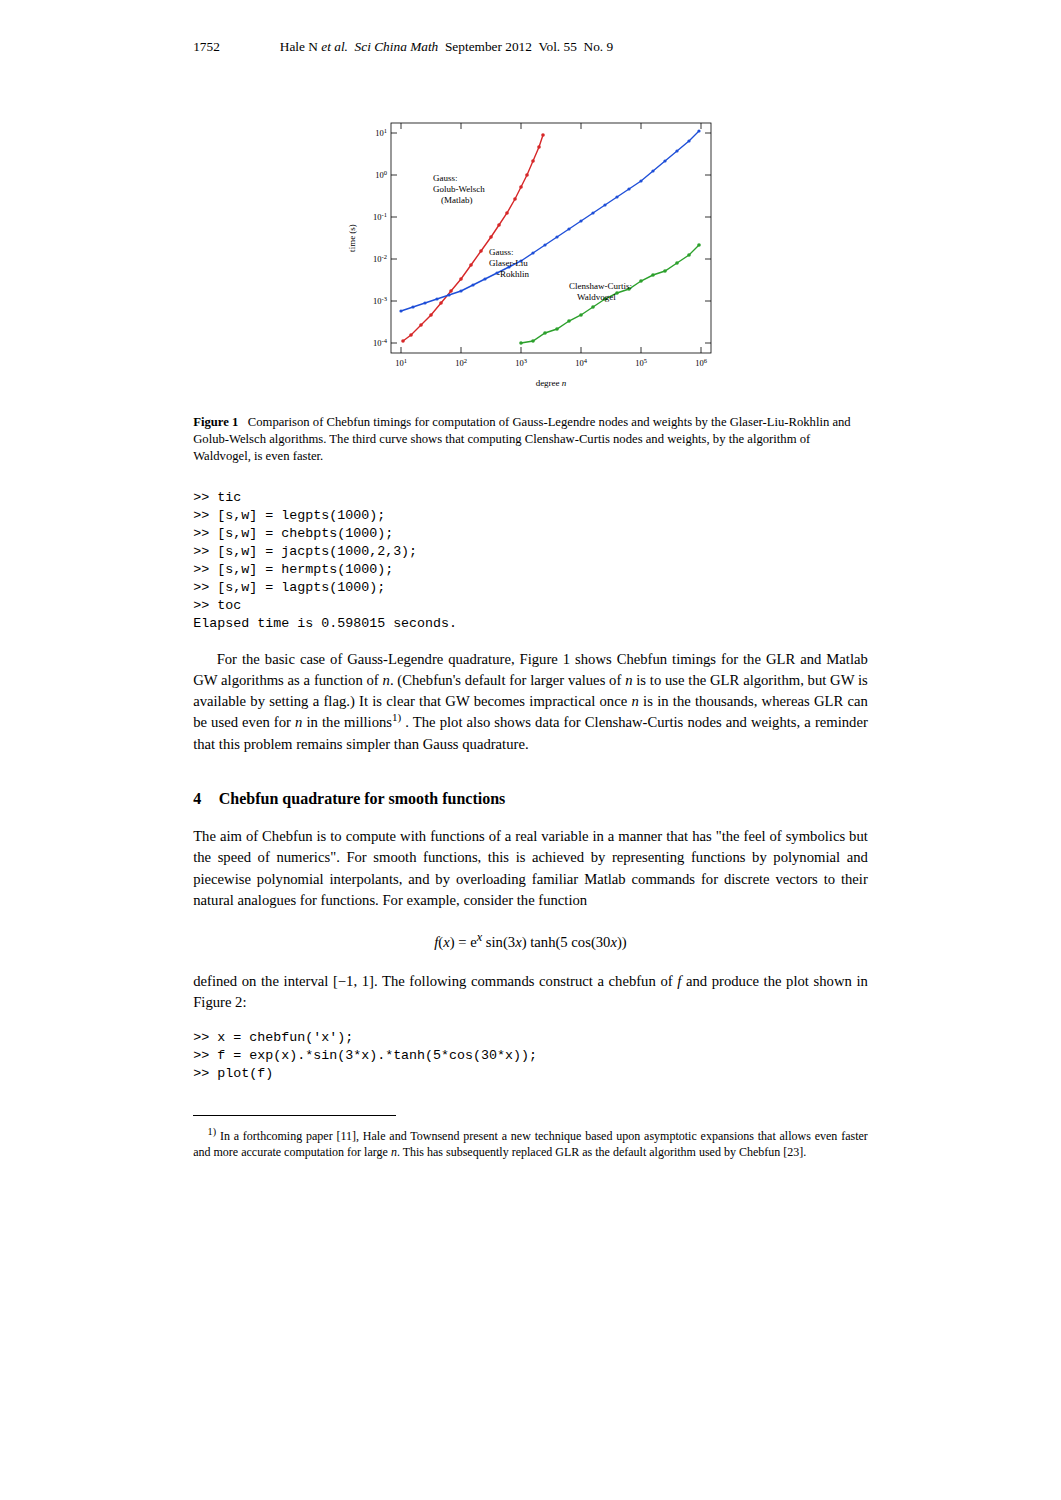1752 Hale N et al. Sci China Math September 2012 Vol. 55 No. 9
101 100 10-1 10-2 10-3 10-4 101 102 103 104 105 106 degree n time (s) Gauss: Golub-Welsch (Matlab) Gauss: Glaser-Liu -Rokhlin Clenshaw-Curtis: Waldvogel
Figure 1 Comparison of Chebfun timings for computation of Gauss-Legendre nodes and weights by the Glaser-Liu-Rokhlin and Golub-Welsch algorithms. The third curve shows that computing Clenshaw-Curtis nodes and weights, by the algorithm of Waldvogel, is even faster.
>> tic
>> [s,w] = legpts(1000);
>> [s,w] = chebpts(1000);
>> [s,w] = jacpts(1000,2,3);
>> [s,w] = hermpts(1000);
>> [s,w] = lagpts(1000);
>> toc
Elapsed time is 0.598015 seconds.
For the basic case of Gauss-Legendre quadrature, Figure 1 shows Chebfun timings for the GLR and Matlab GW algorithms as a function of n. (Chebfun's default for larger values of n is to use the GLR algorithm, but GW is available by setting a flag.) It is clear that GW becomes impractical once n is in the thousands, whereas GLR can be used even for n in the millions1) . The plot also shows data for Clenshaw-Curtis nodes and weights, a reminder that this problem remains simpler than Gauss quadrature.
4 Chebfun quadrature for smooth functions
The aim of Chebfun is to compute with functions of a real variable in a manner that has "the feel of symbolics but the speed of numerics". For smooth functions, this is achieved by representing functions by polynomial and piecewise polynomial interpolants, and by overloading familiar Matlab commands for discrete vectors to their natural analogues for functions. For example, consider the function
f(x) = ex sin(3x) tanh(5 cos(30x))
defined on the interval [−1, 1]. The following commands construct a chebfun of f and produce the plot shown in Figure 2:
>> x = chebfun('x');
>> f = exp(x).*sin(3*x).*tanh(5*cos(30*x));
>> plot(f)
1) In a forthcoming paper [11], Hale and Townsend present a new technique based upon asymptotic expansions that allows even faster and more accurate computation for large n. This has subsequently replaced GLR as the default algorithm used by Chebfun [23].